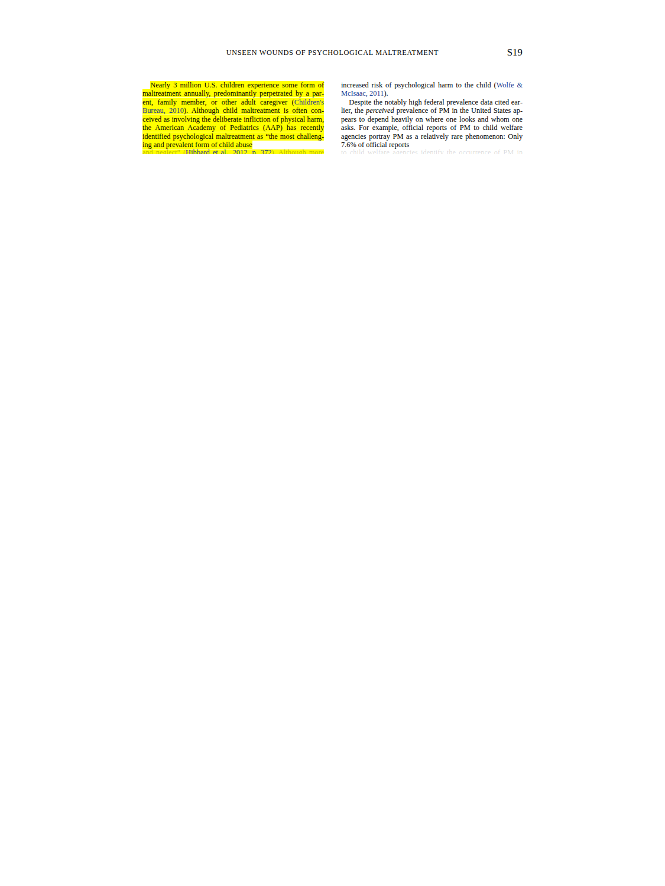Unseen Wounds of Psychological Maltreatment S19
Nearly 3 million U.S. children experience some form of maltreatment annually, predominantly perpetrated by a parent, family member, or other adult caregiver (Children's Bureau, 2010). Although child maltreatment is often conceived as involving the deliberate infliction of physical harm, the American Academy of Pediatrics (AAP) has recently identified psychological maltreatment as “the most challenging and prevalent form of child abuse
and neglect” (Hibbard et al., 2012, p. 372). Although more widely
increased risk of psychological harm to the child (Wolfe & McIsaac, 2011).
Despite the notably high federal prevalence data cited earlier, the perceived prevalence of PM in the United States appears to depend heavily on where one looks and whom one asks. For example, official reports of PM to child welfare agencies portray PM as a relatively rare phenomenon: Only 7.6% of official reports
to child welfare agencies identify the occurrence of PM in 2008